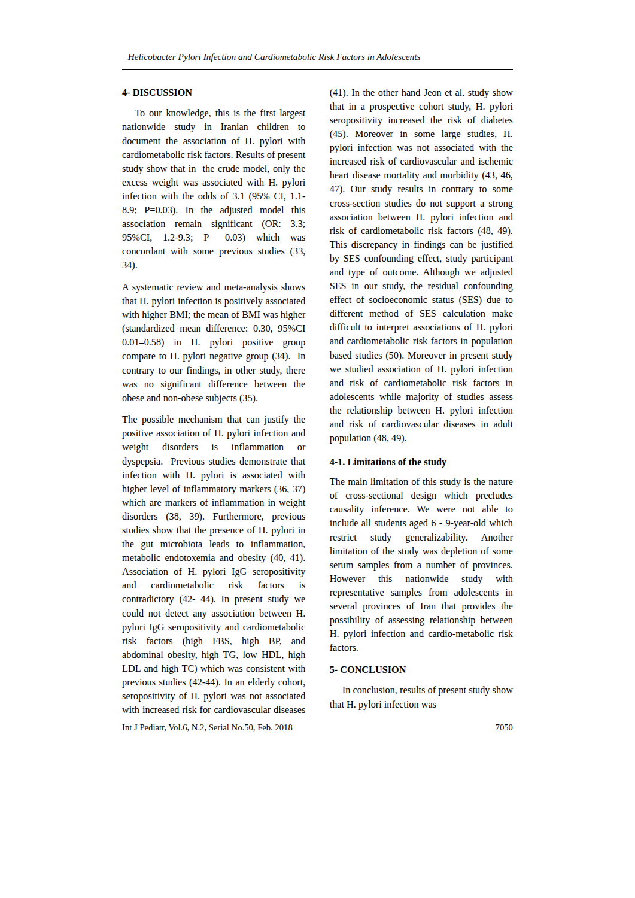Helicobacter Pylori Infection and Cardiometabolic Risk Factors in Adolescents
4- DISCUSSION
To our knowledge, this is the first largest nationwide study in Iranian children to document the association of H. pylori with cardiometabolic risk factors. Results of present study show that in the crude model, only the excess weight was associated with H. pylori infection with the odds of 3.1 (95% CI, 1.1-8.9; P=0.03). In the adjusted model this association remain significant (OR: 3.3; 95%CI, 1.2-9.3; P= 0.03) which was concordant with some previous studies (33, 34).
A systematic review and meta-analysis shows that H. pylori infection is positively associated with higher BMI; the mean of BMI was higher (standardized mean difference: 0.30, 95%CI 0.01–0.58) in H. pylori positive group compare to H. pylori negative group (34). In contrary to our findings, in other study, there was no significant difference between the obese and non-obese subjects (35).
The possible mechanism that can justify the positive association of H. pylori infection and weight disorders is inflammation or dyspepsia. Previous studies demonstrate that infection with H. pylori is associated with higher level of inflammatory markers (36, 37) which are markers of inflammation in weight disorders (38, 39). Furthermore, previous studies show that the presence of H. pylori in the gut microbiota leads to inflammation, metabolic endotoxemia and obesity (40, 41). Association of H. pylori IgG seropositivity and cardiometabolic risk factors is contradictory (42- 44). In present study we could not detect any association between H. pylori IgG seropositivity and cardiometabolic risk factors (high FBS, high BP, and abdominal obesity, high TG, low HDL, high LDL and high TC) which was consistent with previous studies (42-44). In an elderly cohort, seropositivity of H. pylori was not associated with increased risk for cardiovascular diseases (41). In the other hand Jeon et al. study show that in a prospective cohort study, H. pylori seropositivity increased the risk of diabetes (45). Moreover in some large studies, H. pylori infection was not associated with the increased risk of cardiovascular and ischemic heart disease mortality and morbidity (43, 46, 47). Our study results in contrary to some cross-section studies do not support a strong association between H. pylori infection and risk of cardiometabolic risk factors (48, 49). This discrepancy in findings can be justified by SES confounding effect, study participant and type of outcome. Although we adjusted SES in our study, the residual confounding effect of socioeconomic status (SES) due to different method of SES calculation make difficult to interpret associations of H. pylori and cardiometabolic risk factors in population based studies (50). Moreover in present study we studied association of H. pylori infection and risk of cardiometabolic risk factors in adolescents while majority of studies assess the relationship between H. pylori infection and risk of cardiovascular diseases in adult population (48, 49).
4-1. Limitations of the study
The main limitation of this study is the nature of cross-sectional design which precludes causality inference. We were not able to include all students aged 6 - 9-year-old which restrict study generalizability. Another limitation of the study was depletion of some serum samples from a number of provinces. However this nationwide study with representative samples from adolescents in several provinces of Iran that provides the possibility of assessing relationship between H. pylori infection and cardio-metabolic risk factors.
5- CONCLUSION
In conclusion, results of present study show that H. pylori infection was
Int J Pediatr, Vol.6, N.2, Serial No.50, Feb. 2018 7050